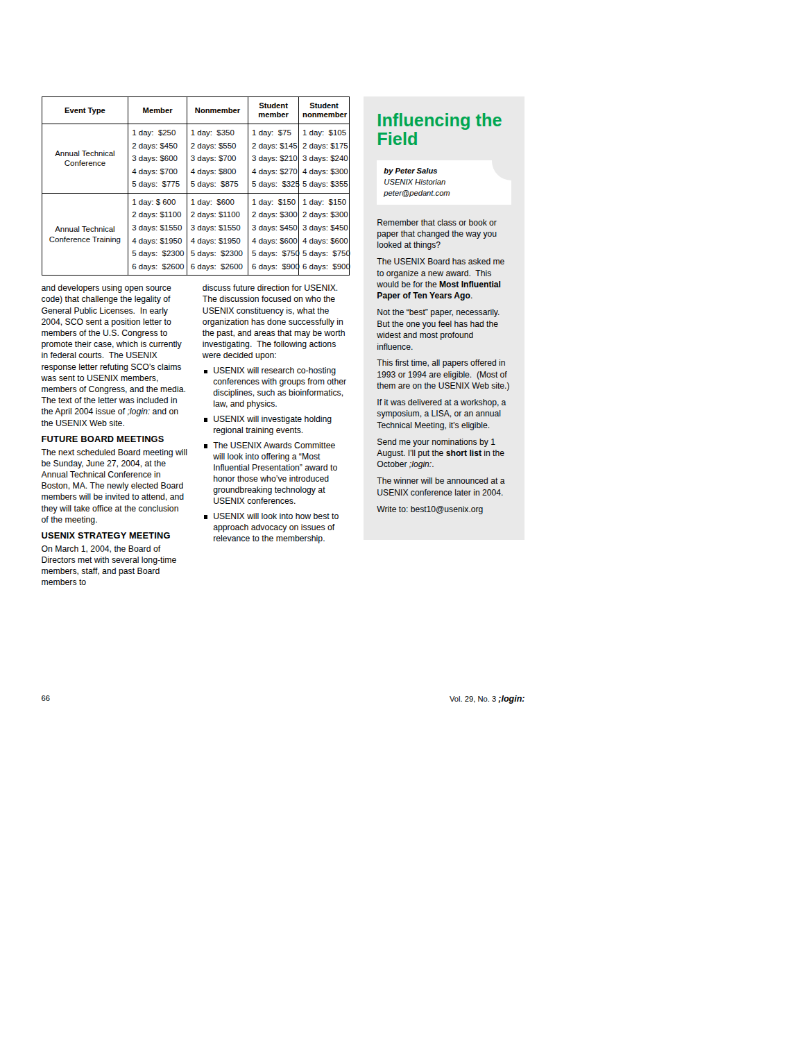| Event Type | Member | Nonmember | Student member | Student nonmember |
| --- | --- | --- | --- | --- |
| Annual Technical Conference | 1 day: $250 2 days: $450 3 days: $600 4 days: $700 5 days: $775 | 1 day: $350 2 days: $550 3 days: $700 4 days: $800 5 days: $875 | 1 day: $75 2 days: $145 3 days: $210 4 days: $270 5 days: $325 | 1 day: $105 2 days: $175 3 days: $240 4 days: $300 5 days: $355 |
| Annual Technical Conference Training | 1 day: $ 600 2 days: $1100 3 days: $1550 4 days: $1950 5 days: $2300 6 days: $2600 | 1 day: $600 2 days: $1100 3 days: $1550 4 days: $1950 5 days: $2300 6 days: $2600 | 1 day: $150 2 days: $300 3 days: $450 4 days: $600 5 days: $750 6 days: $900 | 1 day: $150 2 days: $300 3 days: $450 4 days: $600 5 days: $750 6 days: $900 |
and developers using open source code) that challenge the legality of General Public Licenses. In early 2004, SCO sent a position letter to members of the U.S. Congress to promote their case, which is currently in federal courts. The USENIX response letter refuting SCO’s claims was sent to USENIX members, members of Congress, and the media. The text of the letter was included in the April 2004 issue of ;login: and on the USENIX Web site.
FUTURE BOARD MEETINGS
The next scheduled Board meeting will be Sunday, June 27, 2004, at the Annual Technical Conference in Boston, MA. The newly elected Board members will be invited to attend, and they will take office at the conclusion of the meeting.
USENIX STRATEGY MEETING
On March 1, 2004, the Board of Directors met with several long-time members, staff, and past Board members to
discuss future direction for USENIX. The discussion focused on who the USENIX constituency is, what the organization has done successfully in the past, and areas that may be worth investigating. The following actions were decided upon:
USENIX will research co-hosting conferences with groups from other disciplines, such as bioinformatics, law, and physics.
USENIX will investigate holding regional training events.
The USENIX Awards Committee will look into offering a “Most Influential Presentation” award to honor those who’ve introduced groundbreaking technology at USENIX conferences.
USENIX will look into how best to approach advocacy on issues of relevance to the membership.
Influencing the
Field
by Peter Salus
USENIX Historian
peter@pedant.com
Remember that class or book or paper that changed the way you looked at things?
The USENIX Board has asked me to organize a new award. This would be for the Most Influential Paper of Ten Years Ago.
Not the “best” paper, necessarily. But the one you feel has had the widest and most profound influence.
This first time, all papers offered in 1993 or 1994 are eligible. (Most of them are on the USENIX Web site.)
If it was delivered at a workshop, a symposium, a LISA, or an annual Technical Meeting, it's eligible.
Send me your nominations by 1 August. I'll put the short list in the October ;login:.
The winner will be announced at a USENIX conference later in 2004.
Write to: best10@usenix.org
66
Vol. 29, No. 3 ;login: